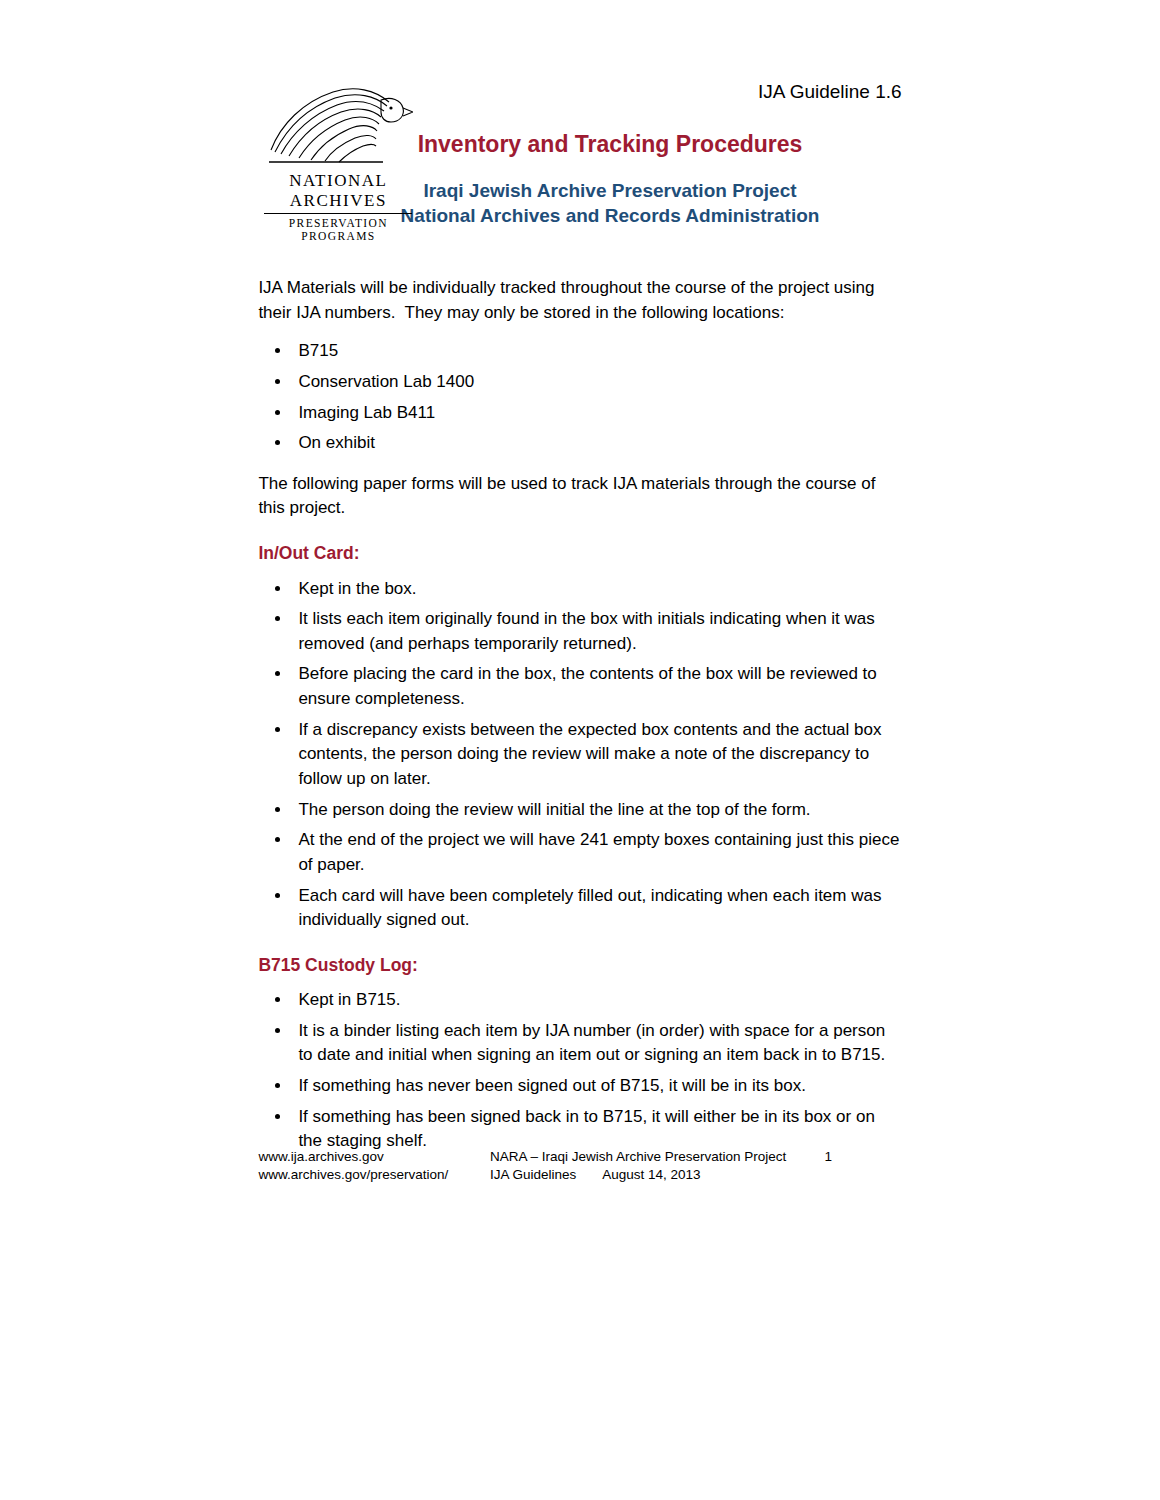NATIONAL
ARCHIVES
PRESERVATION
PROGRAMS
IJA Guideline 1.6
Inventory and Tracking Procedures
Iraqi Jewish Archive Preservation Project
National Archives and Records Administration
IJA Materials will be individually tracked throughout the course of the project using their IJA numbers. They may only be stored in the following locations:
B715
Conservation Lab 1400
Imaging Lab B411
On exhibit
The following paper forms will be used to track IJA materials through the course of this project.
In/Out Card:
Kept in the box.
It lists each item originally found in the box with initials indicating when it was removed (and perhaps temporarily returned).
Before placing the card in the box, the contents of the box will be reviewed to ensure completeness.
If a discrepancy exists between the expected box contents and the actual box contents, the person doing the review will make a note of the discrepancy to follow up on later.
The person doing the review will initial the line at the top of the form.
At the end of the project we will have 241 empty boxes containing just this piece of paper.
Each card will have been completely filled out, indicating when each item was individually signed out.
B715 Custody Log:
Kept in B715.
It is a binder listing each item by IJA number (in order) with space for a person to date and initial when signing an item out or signing an item back in to B715.
If something has never been signed out of B715, it will be in its box.
If something has been signed back in to B715, it will either be in its box or on the staging shelf.
| www.ija.archives.gov | NARA – Iraqi Jewish Archive Preservation Project | 1 |
| www.archives.gov/preservation/ | IJA Guidelines August 14, 2013 | |